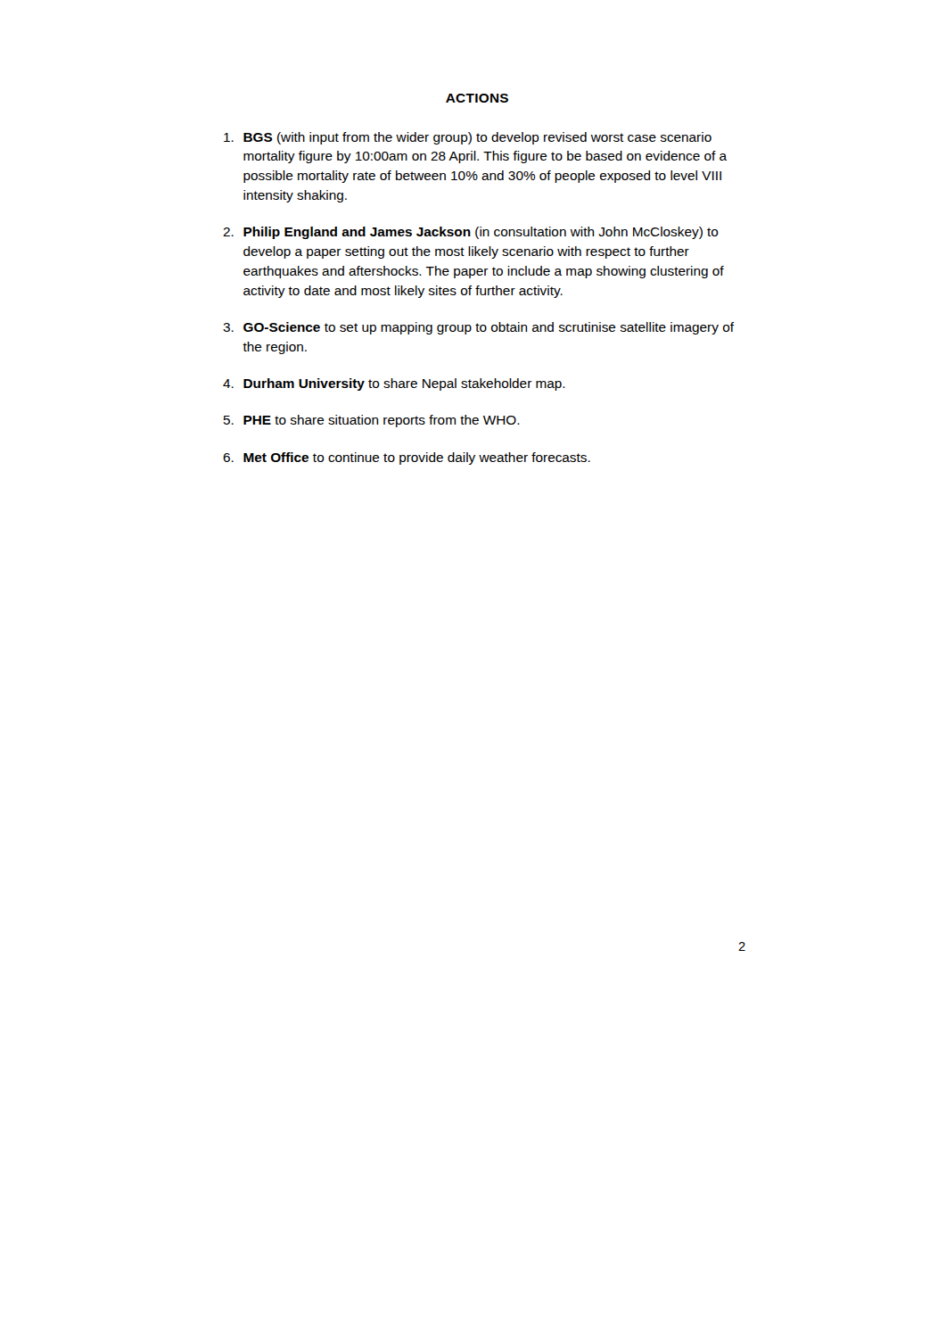ACTIONS
BGS (with input from the wider group) to develop revised worst case scenario mortality figure by 10:00am on 28 April. This figure to be based on evidence of a possible mortality rate of between 10% and 30% of people exposed to level VIII intensity shaking.
Philip England and James Jackson (in consultation with John McCloskey) to develop a paper setting out the most likely scenario with respect to further earthquakes and aftershocks. The paper to include a map showing clustering of activity to date and most likely sites of further activity.
GO-Science to set up mapping group to obtain and scrutinise satellite imagery of the region.
Durham University to share Nepal stakeholder map.
PHE to share situation reports from the WHO.
Met Office to continue to provide daily weather forecasts.
2